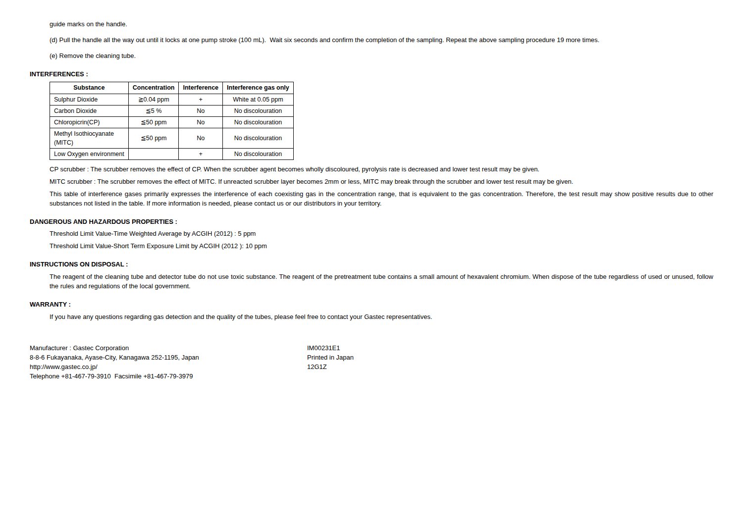guide marks on the handle.
(d) Pull the handle all the way out until it locks at one pump stroke (100 mL). Wait six seconds and confirm the completion of the sampling. Repeat the above sampling procedure 19 more times.
(e) Remove the cleaning tube.
INTERFERENCES :
| Substance | Concentration | Interference | Interference gas only |
| --- | --- | --- | --- |
| Sulphur Dioxide | ≧0.04 ppm | + | White at 0.05 ppm |
| Carbon Dioxide | ≦5 % | No | No discolouration |
| Chloropicrin(CP) | ≦50 ppm | No | No discolouration |
| Methyl Isothiocyanate (MITC) | ≦50 ppm | No | No discolouration |
| Low Oxygen environment | | + | No discolouration |
CP scrubber : The scrubber removes the effect of CP. When the scrubber agent becomes wholly discoloured, pyrolysis rate is decreased and lower test result may be given.
MITC scrubber : The scrubber removes the effect of MITC. If unreacted scrubber layer becomes 2mm or less, MITC may break through the scrubber and lower test result may be given.
This table of interference gases primarily expresses the interference of each coexisting gas in the concentration range, that is equivalent to the gas concentration. Therefore, the test result may show positive results due to other substances not listed in the table. If more information is needed, please contact us or our distributors in your territory.
DANGEROUS AND HAZARDOUS PROPERTIES :
Threshold Limit Value-Time Weighted Average by ACGIH (2012) : 5 ppm
Threshold Limit Value-Short Term Exposure Limit by ACGIH (2012 ): 10 ppm
INSTRUCTIONS ON DISPOSAL :
The reagent of the cleaning tube and detector tube do not use toxic substance. The reagent of the pretreatment tube contains a small amount of hexavalent chromium. When dispose of the tube regardless of used or unused, follow the rules and regulations of the local government.
WARRANTY :
If you have any questions regarding gas detection and the quality of the tubes, please feel free to contact your Gastec representatives.
Manufacturer : Gastec Corporation
8-8-6 Fukayanaka, Ayase-City, Kanagawa 252-1195, Japan
http://www.gastec.co.jp/
Telephone +81-467-79-3910 Facsimile +81-467-79-3979
IM00231E1
Printed in Japan
12G1Z